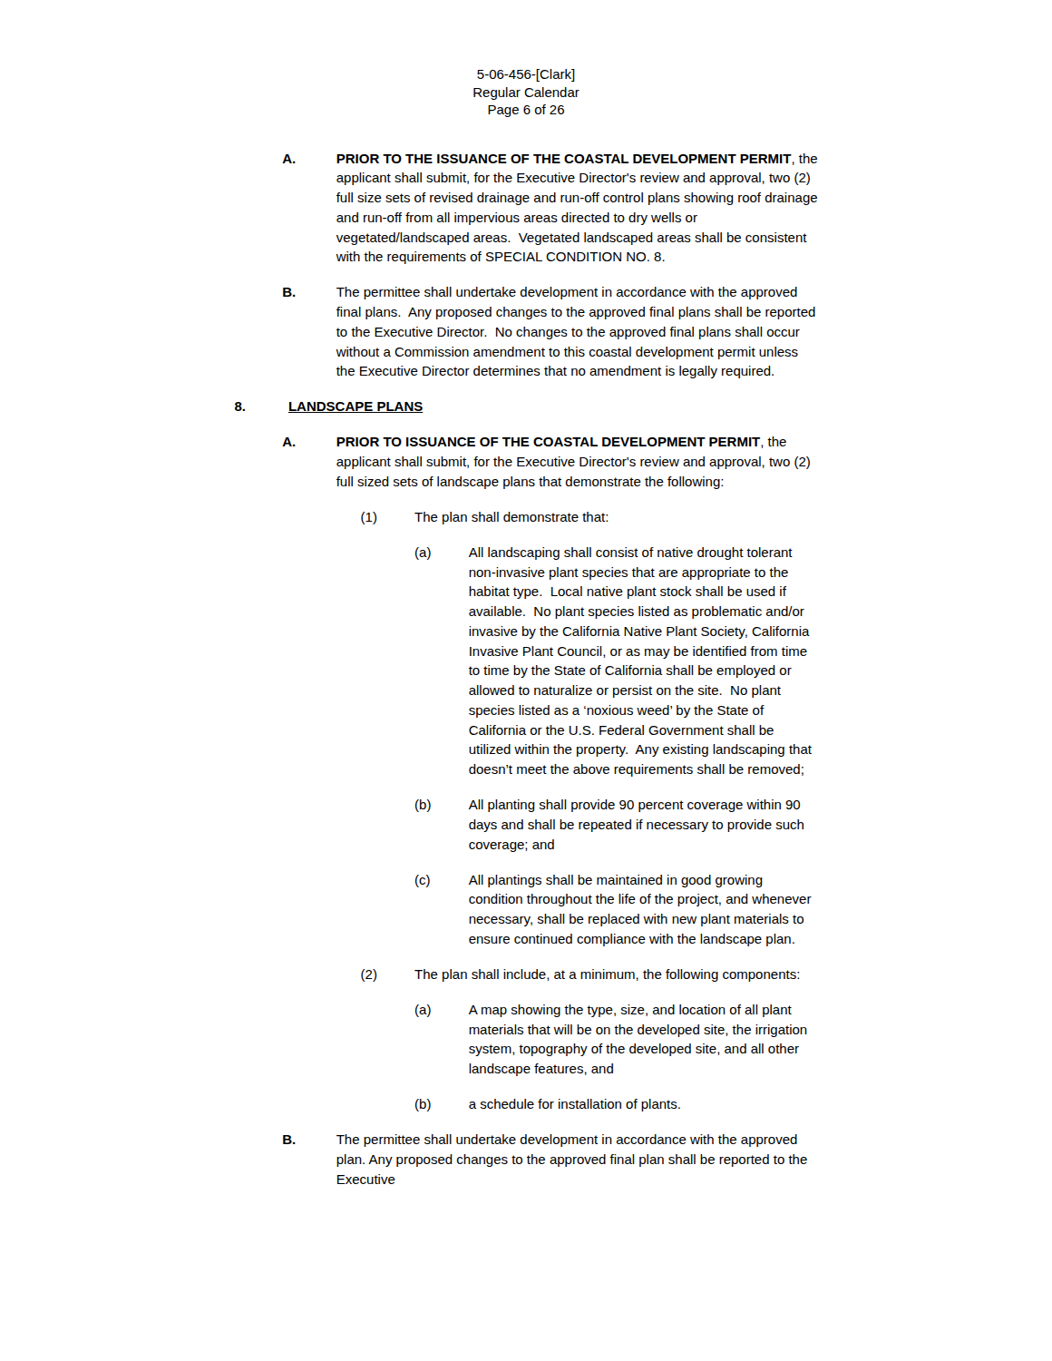5-06-456-[Clark]
Regular Calendar
Page 6 of 26
A.
PRIOR TO THE ISSUANCE OF THE COASTAL DEVELOPMENT PERMIT, the applicant shall submit, for the Executive Director's review and approval, two (2) full size sets of revised drainage and run-off control plans showing roof drainage and run-off from all impervious areas directed to dry wells or vegetated/landscaped areas. Vegetated landscaped areas shall be consistent with the requirements of SPECIAL CONDITION NO. 8.
B.
The permittee shall undertake development in accordance with the approved final plans. Any proposed changes to the approved final plans shall be reported to the Executive Director. No changes to the approved final plans shall occur without a Commission amendment to this coastal development permit unless the Executive Director determines that no amendment is legally required.
8.
LANDSCAPE PLANS
A.
PRIOR TO ISSUANCE OF THE COASTAL DEVELOPMENT PERMIT, the applicant shall submit, for the Executive Director's review and approval, two (2) full sized sets of landscape plans that demonstrate the following:
(1)
The plan shall demonstrate that:
(a)
All landscaping shall consist of native drought tolerant non-invasive plant species that are appropriate to the habitat type. Local native plant stock shall be used if available. No plant species listed as problematic and/or invasive by the California Native Plant Society, California Invasive Plant Council, or as may be identified from time to time by the State of California shall be employed or allowed to naturalize or persist on the site. No plant species listed as a ‘noxious weed’ by the State of California or the U.S. Federal Government shall be utilized within the property. Any existing landscaping that doesn’t meet the above requirements shall be removed;
(b)
All planting shall provide 90 percent coverage within 90 days and shall be repeated if necessary to provide such coverage; and
(c)
All plantings shall be maintained in good growing condition throughout the life of the project, and whenever necessary, shall be replaced with new plant materials to ensure continued compliance with the landscape plan.
(2)
The plan shall include, at a minimum, the following components:
(a)
A map showing the type, size, and location of all plant materials that will be on the developed site, the irrigation system, topography of the developed site, and all other landscape features, and
(b)
a schedule for installation of plants.
B.
The permittee shall undertake development in accordance with the approved plan. Any proposed changes to the approved final plan shall be reported to the Executive